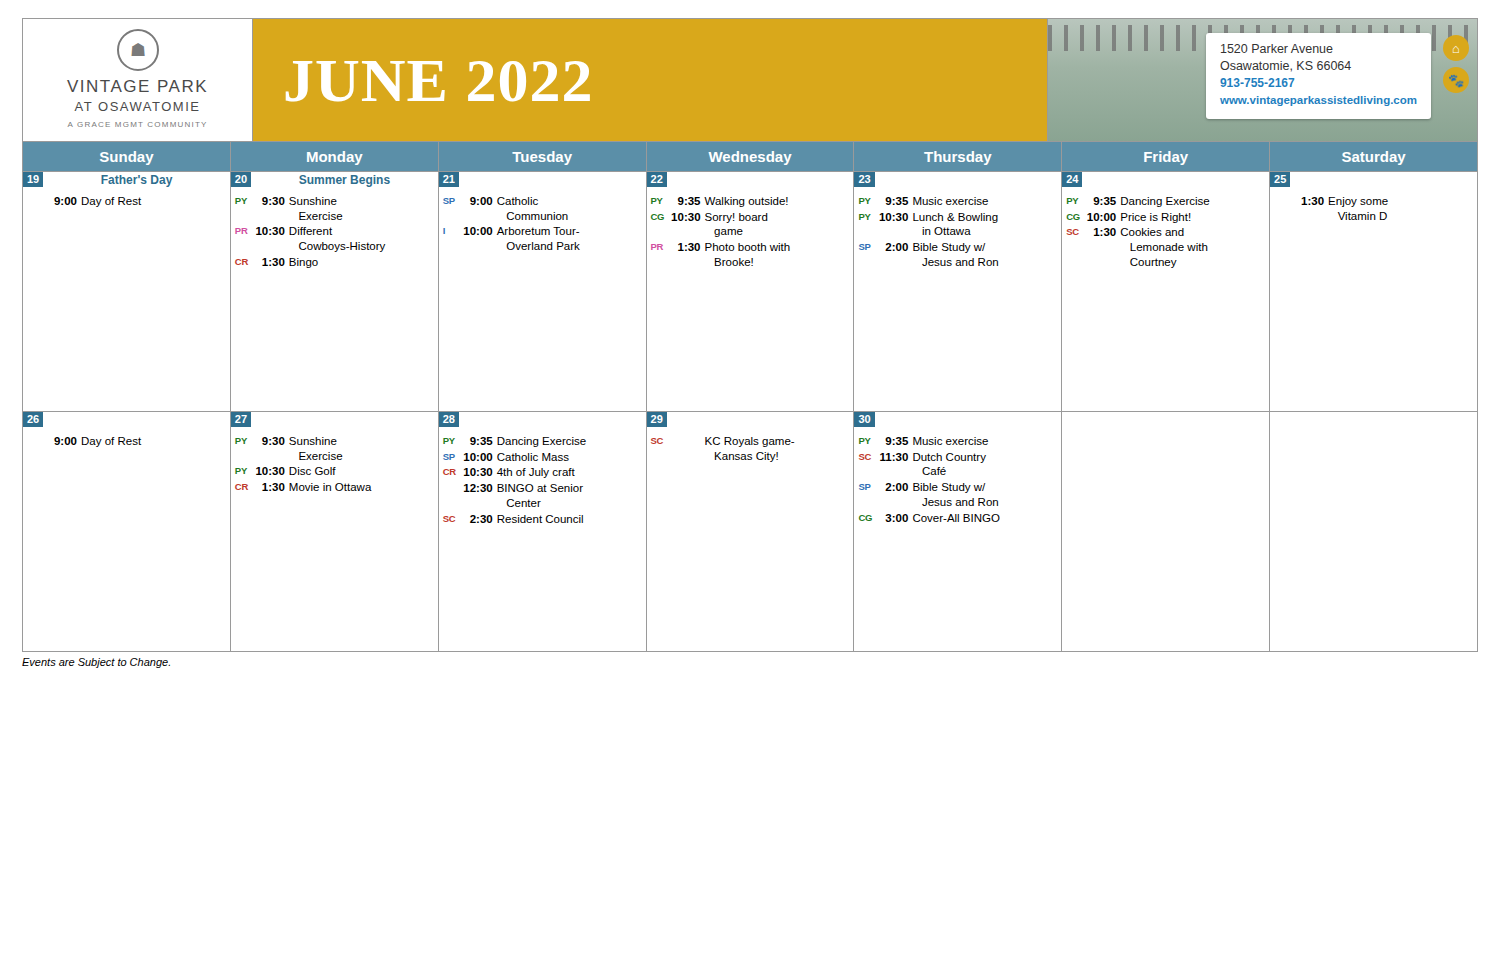☗
VINTAGE PARK
AT OSAWATOMIE
A GRACE MGMT COMMUNITY
JUNE 2022
1520 Parker Avenue
Osawatomie, KS 66064
913-755-2167
www.vintageparkassistedliving.com
⌂ 🐾
| Sunday | Monday | Tuesday | Wednesday | Thursday | Friday | Saturday |
| --- | --- | --- | --- | --- | --- | --- |
| 19 Father's Day 9:00 Day of Rest | 20 Summer Begins PY 9:30 Sunshine Exercise PR 10:30 Different Cowboys-History CR 1:30 Bingo | 21 SP 9:00 Catholic Communion I 10:00 Arboretum Tour- Overland Park | 22 PY 9:35 Walking outside! CG 10:30 Sorry! board game PR 1:30 Photo booth with Brooke! | 23 PY 9:35 Music exercise PY 10:30 Lunch & Bowling in Ottawa SP 2:00 Bible Study w/ Jesus and Ron | 24 PY 9:35 Dancing Exercise CG 10:00 Price is Right! SC 1:30 Cookies and Lemonade with Courtney | 25 1:30 Enjoy some Vitamin D |
| 26 9:00 Day of Rest | 27 PY 9:30 Sunshine Exercise PY 10:30 Disc Golf CR 1:30 Movie in Ottawa | 28 PY 9:35 Dancing Exercise SP 10:00 Catholic Mass CR 10:30 4th of July craft 12:30 BINGO at Senior Center SC 2:30 Resident Council | 29 SC KC Royals game- Kansas City! | 30 PY 9:35 Music exercise SC 11:30 Dutch Country Café SP 2:00 Bible Study w/ Jesus and Ron CG 3:00 Cover-All BINGO | | |
Events are Subject to Change.